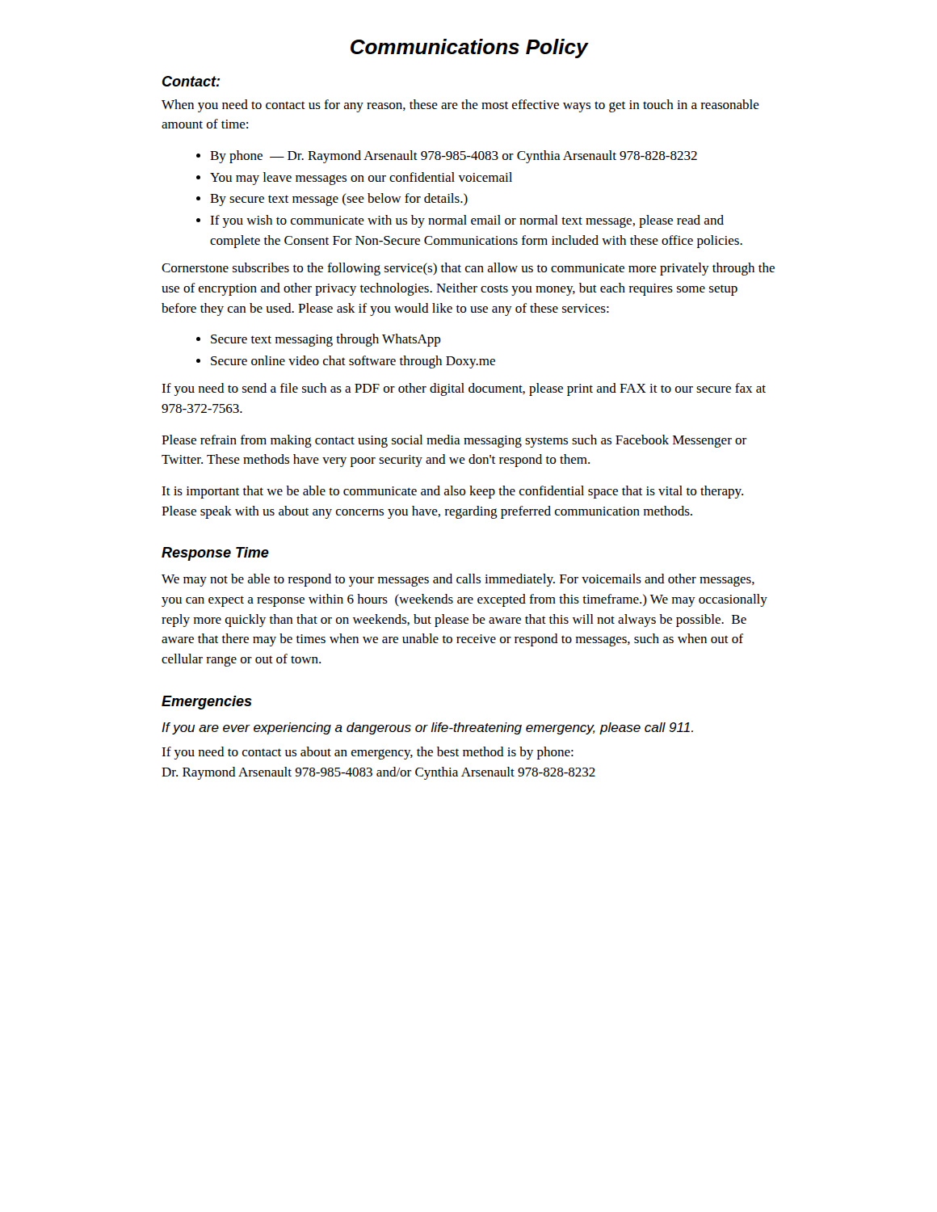Communications Policy
Contact:
When you need to contact us for any reason, these are the most effective ways to get in touch in a reasonable amount of time:
By phone — Dr. Raymond Arsenault 978-985-4083 or Cynthia Arsenault 978-828-8232
You may leave messages on our confidential voicemail
By secure text message (see below for details.)
If you wish to communicate with us by normal email or normal text message, please read and complete the Consent For Non-Secure Communications form included with these office policies.
Cornerstone subscribes to the following service(s) that can allow us to communicate more privately through the use of encryption and other privacy technologies. Neither costs you money, but each requires some setup before they can be used. Please ask if you would like to use any of these services:
Secure text messaging through WhatsApp
Secure online video chat software through Doxy.me
If you need to send a file such as a PDF or other digital document, please print and FAX it to our secure fax at 978-372-7563.
Please refrain from making contact using social media messaging systems such as Facebook Messenger or Twitter. These methods have very poor security and we don't respond to them.
It is important that we be able to communicate and also keep the confidential space that is vital to therapy. Please speak with us about any concerns you have, regarding preferred communication methods.
Response Time
We may not be able to respond to your messages and calls immediately. For voicemails and other messages, you can expect a response within 6 hours (weekends are excepted from this timeframe.) We may occasionally reply more quickly than that or on weekends, but please be aware that this will not always be possible. Be aware that there may be times when we are unable to receive or respond to messages, such as when out of cellular range or out of town.
Emergencies
If you are ever experiencing a dangerous or life-threatening emergency, please call 911. If you need to contact us about an emergency, the best method is by phone:
Dr. Raymond Arsenault 978-985-4083 and/or Cynthia Arsenault 978-828-8232